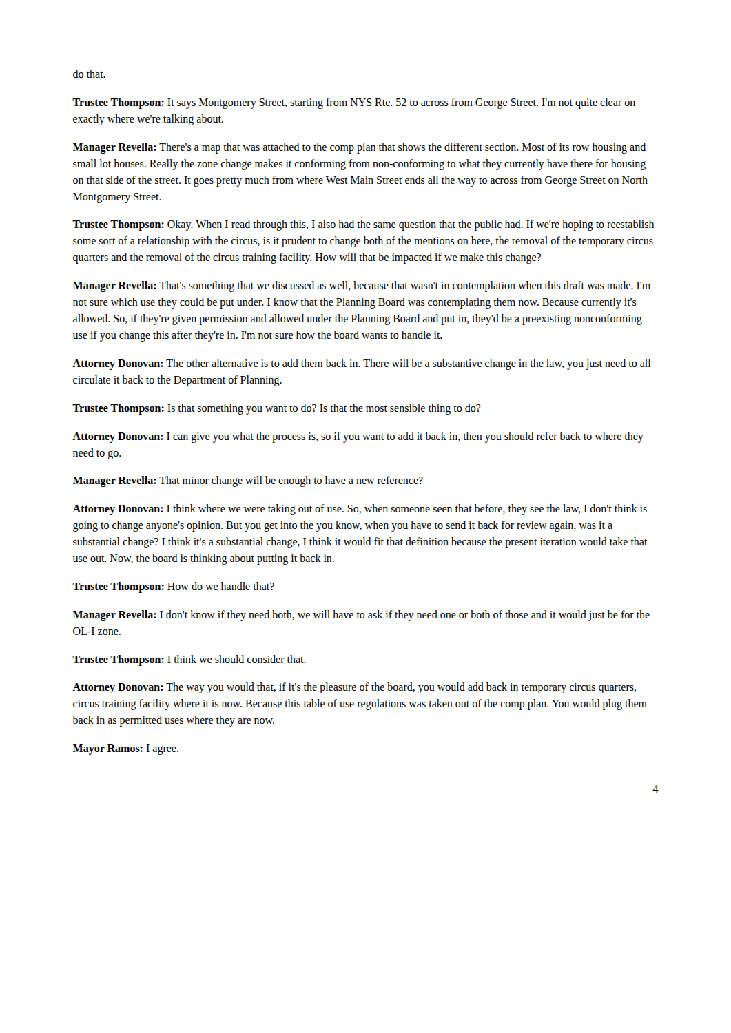do that.
Trustee Thompson: It says Montgomery Street, starting from NYS Rte. 52 to across from George Street. I'm not quite clear on exactly where we're talking about.
Manager Revella: There's a map that was attached to the comp plan that shows the different section. Most of its row housing and small lot houses. Really the zone change makes it conforming from non-conforming to what they currently have there for housing on that side of the street. It goes pretty much from where West Main Street ends all the way to across from George Street on North Montgomery Street.
Trustee Thompson: Okay. When I read through this, I also had the same question that the public had. If we're hoping to reestablish some sort of a relationship with the circus, is it prudent to change both of the mentions on here, the removal of the temporary circus quarters and the removal of the circus training facility. How will that be impacted if we make this change?
Manager Revella: That's something that we discussed as well, because that wasn't in contemplation when this draft was made. I'm not sure which use they could be put under. I know that the Planning Board was contemplating them now. Because currently it's allowed. So, if they're given permission and allowed under the Planning Board and put in, they'd be a preexisting nonconforming use if you change this after they're in. I'm not sure how the board wants to handle it.
Attorney Donovan: The other alternative is to add them back in. There will be a substantive change in the law, you just need to all circulate it back to the Department of Planning.
Trustee Thompson: Is that something you want to do? Is that the most sensible thing to do?
Attorney Donovan: I can give you what the process is, so if you want to add it back in, then you should refer back to where they need to go.
Manager Revella: That minor change will be enough to have a new reference?
Attorney Donovan: I think where we were taking out of use. So, when someone seen that before, they see the law, I don't think is going to change anyone's opinion. But you get into the you know, when you have to send it back for review again, was it a substantial change? I think it's a substantial change, I think it would fit that definition because the present iteration would take that use out. Now, the board is thinking about putting it back in.
Trustee Thompson: How do we handle that?
Manager Revella: I don't know if they need both, we will have to ask if they need one or both of those and it would just be for the OL-I zone.
Trustee Thompson: I think we should consider that.
Attorney Donovan: The way you would that, if it's the pleasure of the board, you would add back in temporary circus quarters, circus training facility where it is now. Because this table of use regulations was taken out of the comp plan. You would plug them back in as permitted uses where they are now.
Mayor Ramos: I agree.
4